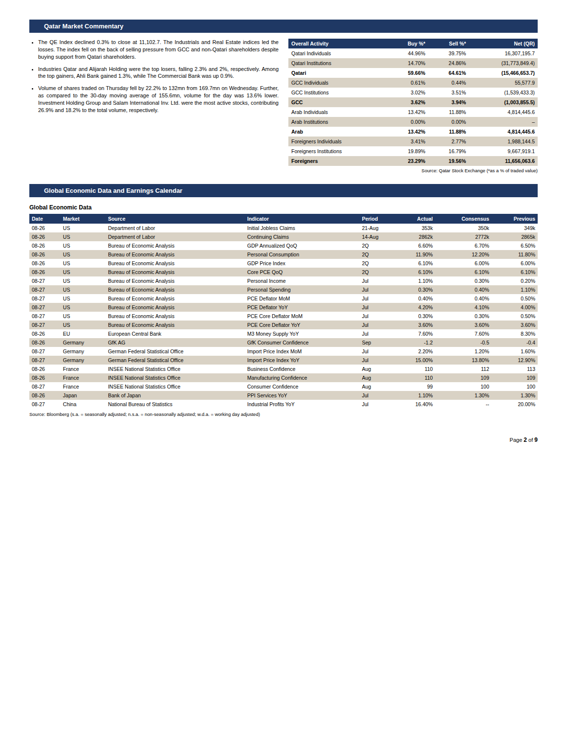Qatar Market Commentary
The QE Index declined 0.3% to close at 11,102.7. The Industrials and Real Estate indices led the losses. The index fell on the back of selling pressure from GCC and non-Qatari shareholders despite buying support from Qatari shareholders.
Industries Qatar and Alijarah Holding were the top losers, falling 2.3% and 2%, respectively. Among the top gainers, Ahli Bank gained 1.3%, while The Commercial Bank was up 0.9%.
Volume of shares traded on Thursday fell by 22.2% to 132mn from 169.7mn on Wednesday. Further, as compared to the 30-day moving average of 155.6mn, volume for the day was 13.6% lower. Investment Holding Group and Salam International Inv. Ltd. were the most active stocks, contributing 26.9% and 18.2% to the total volume, respectively.
| Overall Activity | Buy %* | Sell %* | Net (QR) |
| --- | --- | --- | --- |
| Qatari Individuals | 44.96% | 39.75% | 16,307,195.7 |
| Qatari Institutions | 14.70% | 24.86% | (31,773,849.4) |
| Qatari | 59.66% | 64.61% | (15,466,653.7) |
| GCC Individuals | 0.61% | 0.44% | 55,577.9 |
| GCC Institutions | 3.02% | 3.51% | (1,539,433.3) |
| GCC | 3.62% | 3.94% | (1,003,855.5) |
| Arab Individuals | 13.42% | 11.88% | 4,814,445.6 |
| Arab Institutions | 0.00% | 0.00% | – |
| Arab | 13.42% | 11.88% | 4,814,445.6 |
| Foreigners Individuals | 3.41% | 2.77% | 1,988,144.5 |
| Foreigners Institutions | 19.89% | 16.79% | 9,667,919.1 |
| Foreigners | 23.29% | 19.56% | 11,656,063.6 |
Source: Qatar Stock Exchange (*as a % of traded value)
Global Economic Data and Earnings Calendar
Global Economic Data
| Date | Market | Source | Indicator | Period | Actual | Consensus | Previous |
| --- | --- | --- | --- | --- | --- | --- | --- |
| 08-26 | US | Department of Labor | Initial Jobless Claims | 21-Aug | 353k | 350k | 349k |
| 08-26 | US | Department of Labor | Continuing Claims | 14-Aug | 2862k | 2772k | 2865k |
| 08-26 | US | Bureau of Economic Analysis | GDP Annualized QoQ | 2Q | 6.60% | 6.70% | 6.50% |
| 08-26 | US | Bureau of Economic Analysis | Personal Consumption | 2Q | 11.90% | 12.20% | 11.80% |
| 08-26 | US | Bureau of Economic Analysis | GDP Price Index | 2Q | 6.10% | 6.00% | 6.00% |
| 08-26 | US | Bureau of Economic Analysis | Core PCE QoQ | 2Q | 6.10% | 6.10% | 6.10% |
| 08-27 | US | Bureau of Economic Analysis | Personal Income | Jul | 1.10% | 0.30% | 0.20% |
| 08-27 | US | Bureau of Economic Analysis | Personal Spending | Jul | 0.30% | 0.40% | 1.10% |
| 08-27 | US | Bureau of Economic Analysis | PCE Deflator MoM | Jul | 0.40% | 0.40% | 0.50% |
| 08-27 | US | Bureau of Economic Analysis | PCE Deflator YoY | Jul | 4.20% | 4.10% | 4.00% |
| 08-27 | US | Bureau of Economic Analysis | PCE Core Deflator MoM | Jul | 0.30% | 0.30% | 0.50% |
| 08-27 | US | Bureau of Economic Analysis | PCE Core Deflator YoY | Jul | 3.60% | 3.60% | 3.60% |
| 08-26 | EU | European Central Bank | M3 Money Supply YoY | Jul | 7.60% | 7.60% | 8.30% |
| 08-26 | Germany | GfK AG | GfK Consumer Confidence | Sep | -1.2 | -0.5 | -0.4 |
| 08-27 | Germany | German Federal Statistical Office | Import Price Index MoM | Jul | 2.20% | 1.20% | 1.60% |
| 08-27 | Germany | German Federal Statistical Office | Import Price Index YoY | Jul | 15.00% | 13.80% | 12.90% |
| 08-26 | France | INSEE National Statistics Office | Business Confidence | Aug | 110 | 112 | 113 |
| 08-26 | France | INSEE National Statistics Office | Manufacturing Confidence | Aug | 110 | 109 | 109 |
| 08-27 | France | INSEE National Statistics Office | Consumer Confidence | Aug | 99 | 100 | 100 |
| 08-26 | Japan | Bank of Japan | PPI Services YoY | Jul | 1.10% | 1.30% | 1.30% |
| 08-27 | China | National Bureau of Statistics | Industrial Profits YoY | Jul | 16.40% | -- | 20.00% |
Source: Bloomberg (s.a. = seasonally adjusted; n.s.a. = non-seasonally adjusted; w.d.a. = working day adjusted)
Page 2 of 9